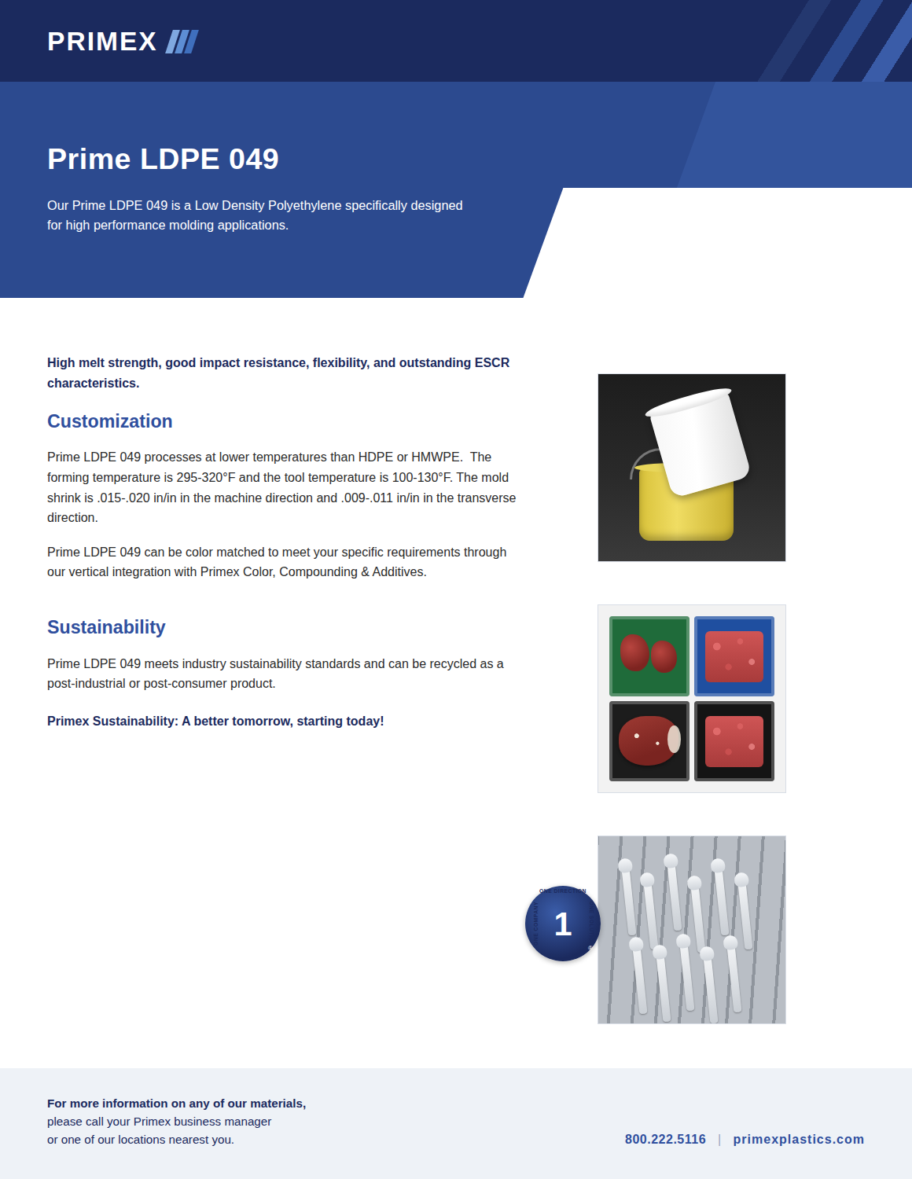PRIMEX
Prime LDPE 049
Our Prime LDPE 049 is a Low Density Polyethylene specifically designed for high performance molding applications.
High melt strength, good impact resistance, flexibility, and outstanding ESCR characteristics.
Customization
Prime LDPE 049 processes at lower temperatures than HDPE or HMWPE. The forming temperature is 295-320°F and the tool temperature is 100-130°F. The mold shrink is .015-.020 in/in in the machine direction and .009-.011 in/in in the transverse direction.
Prime LDPE 049 can be color matched to meet your specific requirements through our vertical integration with Primex Color, Compounding & Additives.
Sustainability
Prime LDPE 049 meets industry sustainability standards and can be recycled as a post-industrial or post-consumer product.
Primex Sustainability: A better tomorrow, starting today!
One Direction One Company One Solution
1 ®
For more information on any of our materials, please call your Primex business manager
or one of our locations nearest you.
800.222.5116 | primexplastics.com